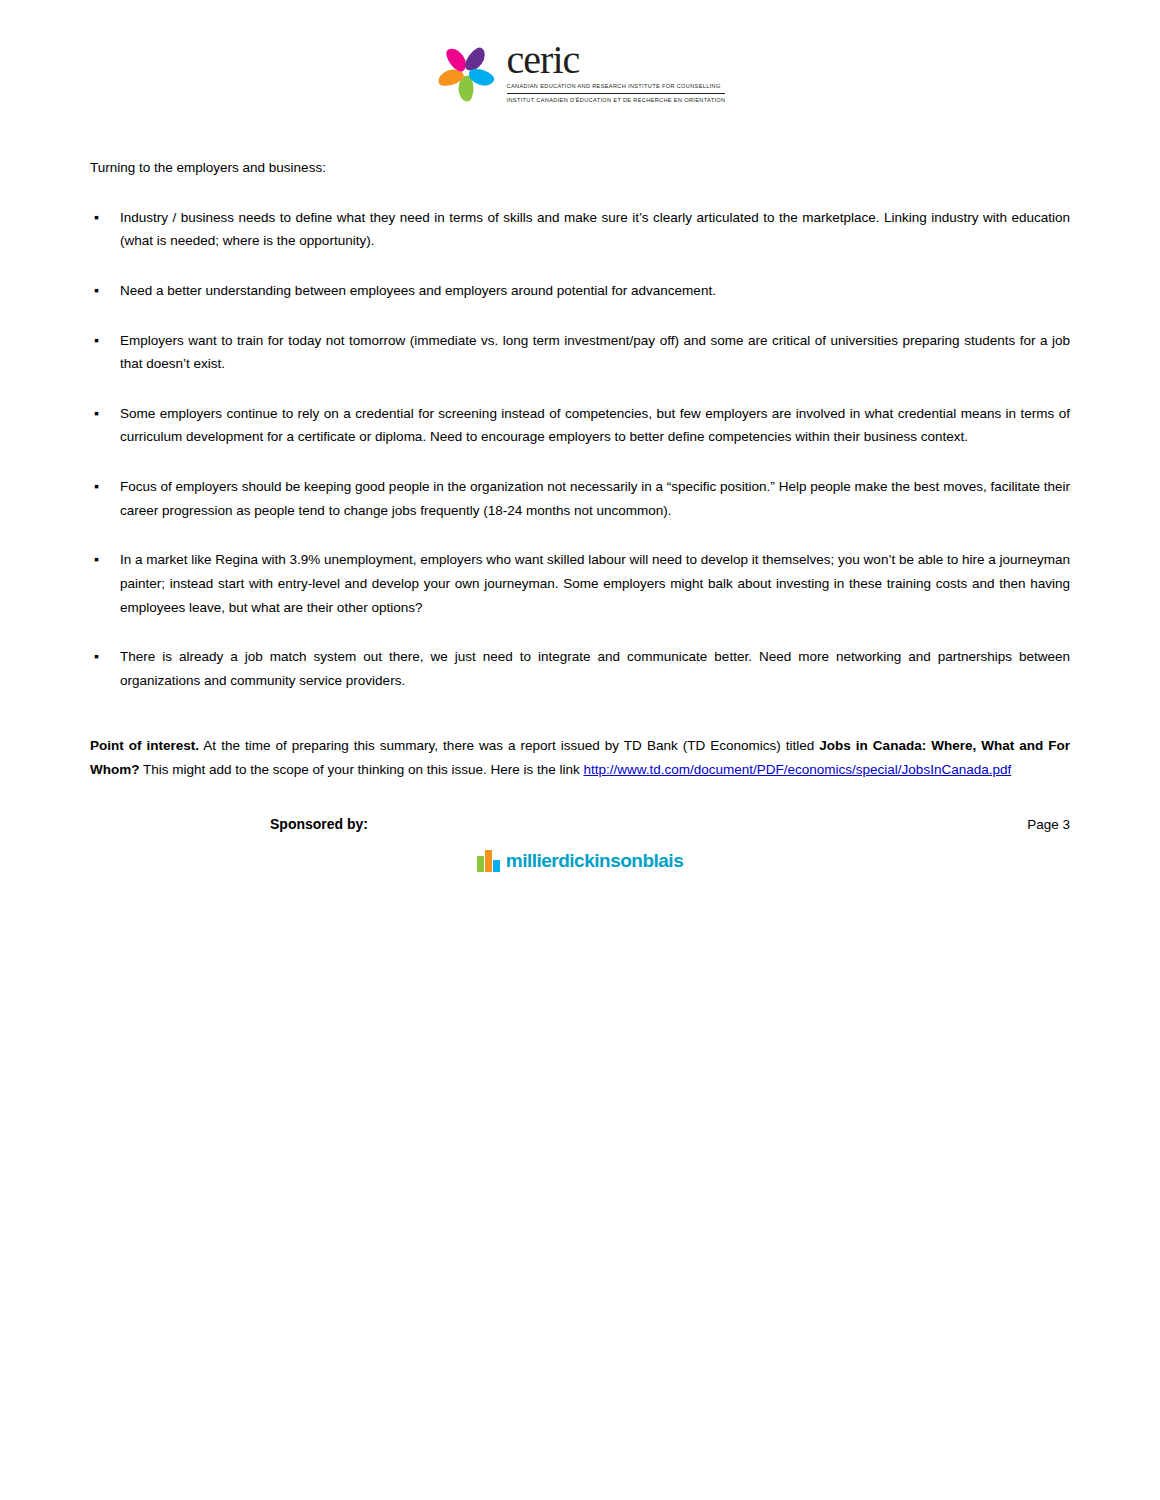ceric CANADIAN EDUCATION AND RESEARCH INSTITUTE FOR COUNSELLING
INSTITUT CANADIEN D'ÉDUCATION ET DE RECHERCHE EN ORIENTATION
Turning to the employers and business:
Industry / business needs to define what they need in terms of skills and make sure it’s clearly articulated to the marketplace. Linking industry with education (what is needed; where is the opportunity).
Need a better understanding between employees and employers around potential for advancement.
Employers want to train for today not tomorrow (immediate vs. long term investment/pay off) and some are critical of universities preparing students for a job that doesn’t exist.
Some employers continue to rely on a credential for screening instead of competencies, but few employers are involved in what credential means in terms of curriculum development for a certificate or diploma. Need to encourage employers to better define competencies within their business context.
Focus of employers should be keeping good people in the organization not necessarily in a “specific position.” Help people make the best moves, facilitate their career progression as people tend to change jobs frequently (18-24 months not uncommon).
In a market like Regina with 3.9% unemployment, employers who want skilled labour will need to develop it themselves; you won’t be able to hire a journeyman painter; instead start with entry-level and develop your own journeyman. Some employers might balk about investing in these training costs and then having employees leave, but what are their other options?
There is already a job match system out there, we just need to integrate and communicate better. Need more networking and partnerships between organizations and community service providers.
Point of interest. At the time of preparing this summary, there was a report issued by TD Bank (TD Economics) titled Jobs in Canada: Where, What and For Whom? This might add to the scope of your thinking on this issue. Here is the link http://www.td.com/document/PDF/economics/special/JobsInCanada.pdf
Sponsored by: Page 3
millier dickinson blais